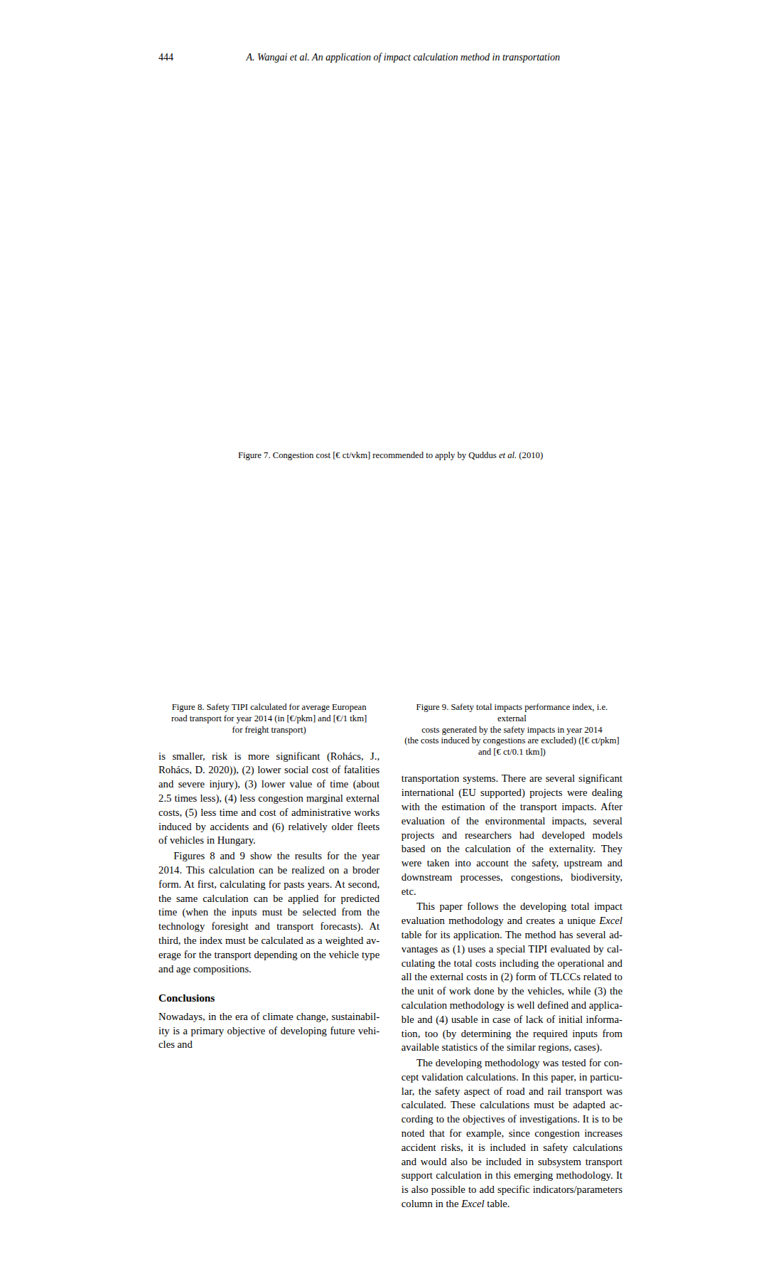444 A. Wangai et al. An application of impact calculation method in transportation
Figure 7. Congestion cost [€ ct/vkm] recommended to apply by Quddus et al. (2010)
Figure 8. Safety TIPI calculated for average European
road transport for year 2014 (in [€/pkm] and [€/1 tkm]
for freight transport)
is smaller, risk is more significant (Rohács, J., Rohács, D. 2020)), (2) lower social cost of fatalities and severe injury), (3) lower value of time (about 2.5 times less), (4) less congestion marginal external costs, (5) less time and cost of administrative works induced by accidents and (6) relatively older fleets of vehicles in Hungary.
Figures 8 and 9 show the results for the year 2014. This calculation can be realized on a broder form. At first, calculating for pasts years. At second, the same calculation can be applied for predicted time (when the inputs must be selected from the technology foresight and transport forecasts). At third, the index must be calculated as a weighted average for the transport depending on the vehicle type and age compositions.
Conclusions
Nowadays, in the era of climate change, sustainability is a primary objective of developing future vehicles and
Figure 9. Safety total impacts performance index, i.e. external
costs generated by the safety impacts in year 2014
(the costs induced by congestions are excluded) ([€ ct/pkm]
and [€ ct/0.1 tkm])
transportation systems. There are several significant international (EU supported) projects were dealing with the estimation of the transport impacts. After evaluation of the environmental impacts, several projects and researchers had developed models based on the calculation of the externality. They were taken into account the safety, upstream and downstream processes, congestions, biodiversity, etc.
This paper follows the developing total impact evaluation methodology and creates a unique Excel table for its application. The method has several advantages as (1) uses a special TIPI evaluated by calculating the total costs including the operational and all the external costs in (2) form of TLCCs related to the unit of work done by the vehicles, while (3) the calculation methodology is well defined and applicable and (4) usable in case of lack of initial information, too (by determining the required inputs from available statistics of the similar regions, cases).
The developing methodology was tested for concept validation calculations. In this paper, in particular, the safety aspect of road and rail transport was calculated. These calculations must be adapted according to the objectives of investigations. It is to be noted that for example, since congestion increases accident risks, it is included in safety calculations and would also be included in subsystem transport support calculation in this emerging methodology. It is also possible to add specific indicators/parameters column in the Excel table.